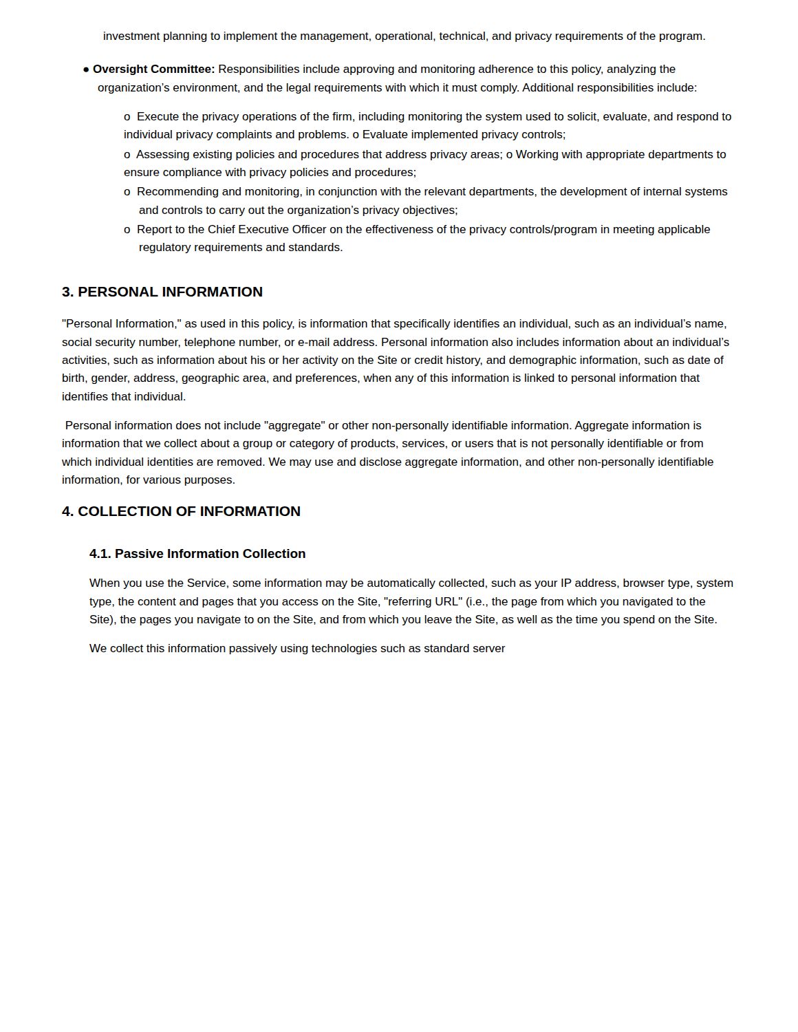investment planning to implement the management, operational, technical, and privacy requirements of the program.
● Oversight Committee: Responsibilities include approving and monitoring adherence to this policy, analyzing the organization’s environment, and the legal requirements with which it must comply. Additional responsibilities include:
o Execute the privacy operations of the firm, including monitoring the system used to solicit, evaluate, and respond to individual privacy complaints and problems. o Evaluate implemented privacy controls;
o Assessing existing policies and procedures that address privacy areas; o Working with appropriate departments to ensure compliance with privacy policies and procedures;
o Recommending and monitoring, in conjunction with the relevant departments, the development of internal systems and controls to carry out the organization’s privacy objectives;
o Report to the Chief Executive Officer on the effectiveness of the privacy controls/program in meeting applicable regulatory requirements and standards.
3. PERSONAL INFORMATION
"Personal Information," as used in this policy, is information that specifically identifies an individual, such as an individual’s name, social security number, telephone number, or e-mail address. Personal information also includes information about an individual’s activities, such as information about his or her activity on the Site or credit history, and demographic information, such as date of birth, gender, address, geographic area, and preferences, when any of this information is linked to personal information that identifies that individual.
Personal information does not include "aggregate" or other non-personally identifiable information. Aggregate information is information that we collect about a group or category of products, services, or users that is not personally identifiable or from which individual identities are removed. We may use and disclose aggregate information, and other non-personally identifiable information, for various purposes.
4. COLLECTION OF INFORMATION
4.1. Passive Information Collection
When you use the Service, some information may be automatically collected, such as your IP address, browser type, system type, the content and pages that you access on the Site, "referring URL" (i.e., the page from which you navigated to the Site), the pages you navigate to on the Site, and from which you leave the Site, as well as the time you spend on the Site.
We collect this information passively using technologies such as standard server